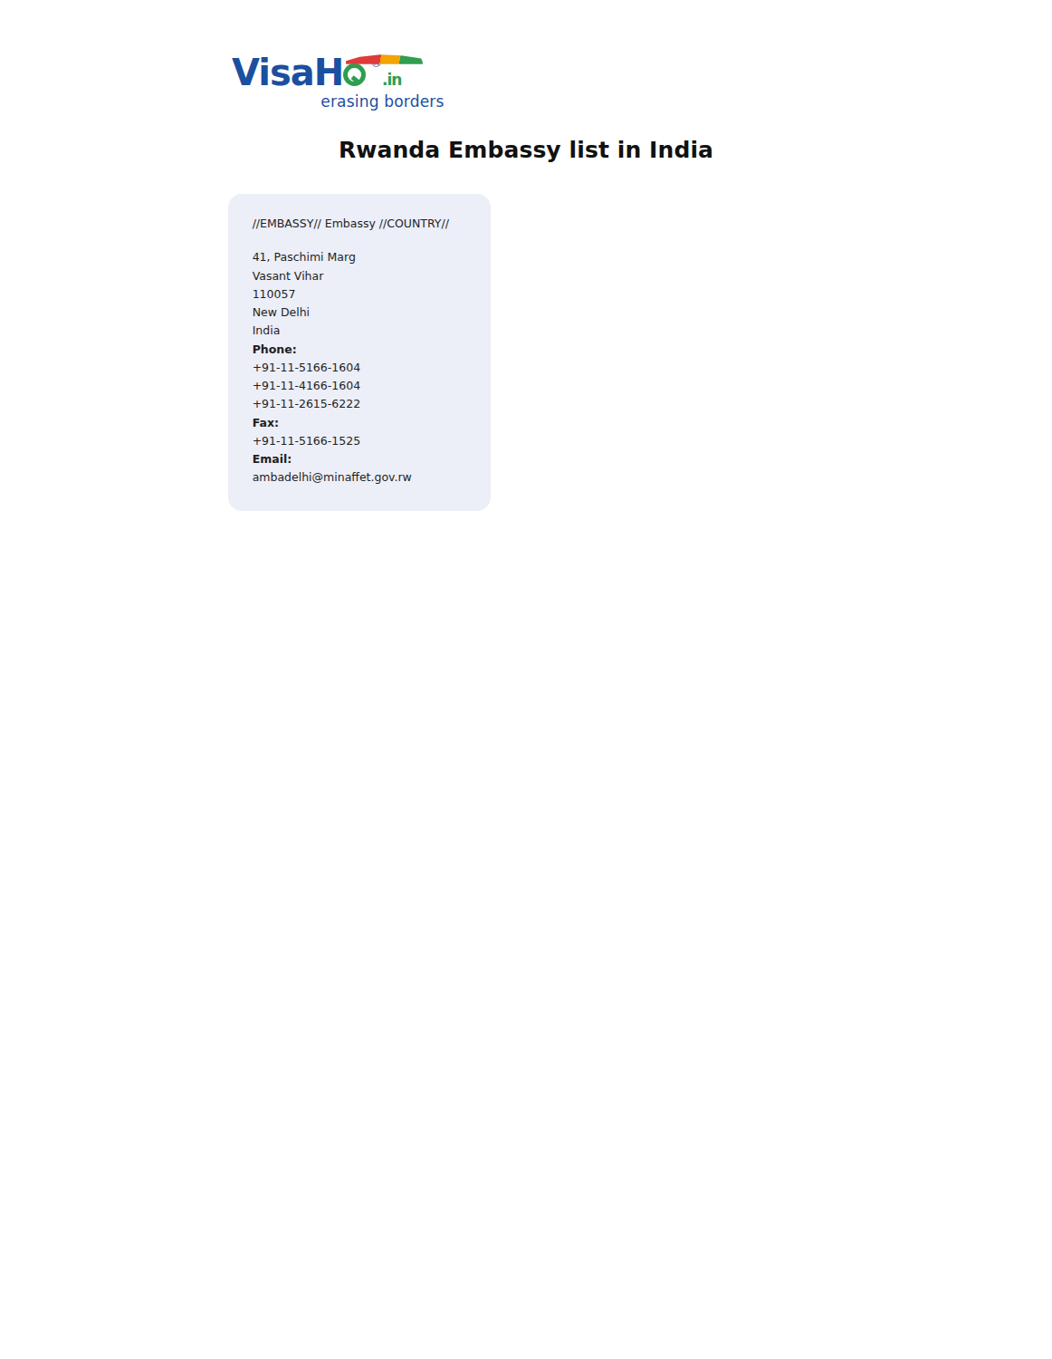VisaH ®.in
erasing borders
Rwanda Embassy list in India
//EMBASSY// Embassy //COUNTRY//
41, Paschimi Marg
Vasant Vihar
110057
New Delhi
India
Phone:
+91-11-5166-1604
+91-11-4166-1604
+91-11-2615-6222
Fax:
+91-11-5166-1525
Email:
ambadelhi@minaffet.gov.rw